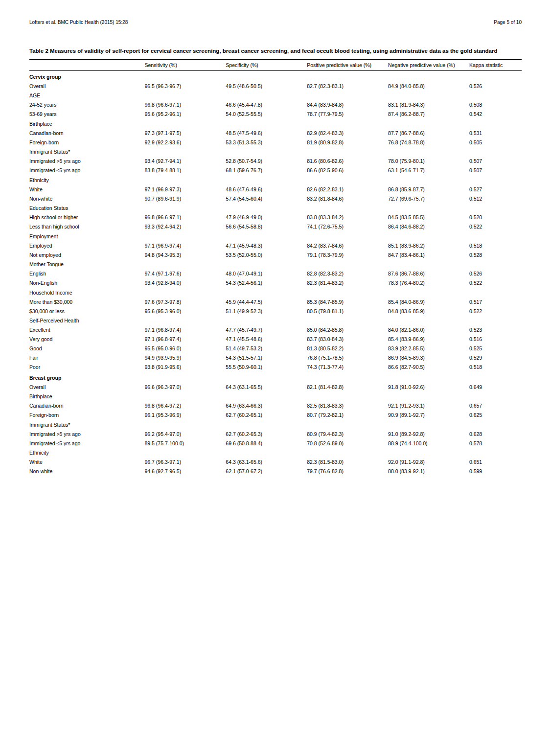Lofters et al. BMC Public Health (2015) 15:28
Page 5 of 10
Table 2 Measures of validity of self-report for cervical cancer screening, breast cancer screening, and fecal occult blood testing, using administrative data as the gold standard
| | Sensitivity (%) | Specificity (%) | Positive predictive value (%) | Negative predictive value (%) | Kappa statistic |
| --- | --- | --- | --- | --- | --- |
| Cervix group |
| Overall | 96.5 (96.3-96.7) | 49.5 (48.6-50.5) | 82.7 (82.3-83.1) | 84.9 (84.0-85.8) | 0.526 |
| AGE | | | | | |
| 24-52 years | 96.8 (96.6-97.1) | 46.6 (45.4-47.8) | 84.4 (83.9-84.8) | 83.1 (81.9-84.3) | 0.508 |
| 53-69 years | 95.6 (95.2-96.1) | 54.0 (52.5-55.5) | 78.7 (77.9-79.5) | 87.4 (86.2-88.7) | 0.542 |
| Birthplace | | | | | |
| Canadian-born | 97.3 (97.1-97.5) | 48.5 (47.5-49.6) | 82.9 (82.4-83.3) | 87.7 (86.7-88.6) | 0.531 |
| Foreign-born | 92.9 (92.2-93.6) | 53.3 (51.3-55.3) | 81.9 (80.9-82.8) | 76.8 (74.8-78.8) | 0.505 |
| Immigrant Status* | | | | | |
| Immigrated >5 yrs ago | 93.4 (92.7-94.1) | 52.8 (50.7-54.9) | 81.6 (80.6-82.6) | 78.0 (75.9-80.1) | 0.507 |
| Immigrated ≤5 yrs ago | 83.8 (79.4-88.1) | 68.1 (59.6-76.7) | 86.6 (82.5-90.6) | 63.1 (54.6-71.7) | 0.507 |
| Ethnicity | | | | | |
| White | 97.1 (96.9-97.3) | 48.6 (47.6-49.6) | 82.6 (82.2-83.1) | 86.8 (85.9-87.7) | 0.527 |
| Non-white | 90.7 (89.6-91.9) | 57.4 (54.5-60.4) | 83.2 (81.8-84.6) | 72.7 (69.6-75.7) | 0.512 |
| Education Status | | | | | |
| High school or higher | 96.8 (96.6-97.1) | 47.9 (46.9-49.0) | 83.8 (83.3-84.2) | 84.5 (83.5-85.5) | 0.520 |
| Less than high school | 93.3 (92.4-94.2) | 56.6 (54.5-58.8) | 74.1 (72.6-75.5) | 86.4 (84.6-88.2) | 0.522 |
| Employment | | | | | |
| Employed | 97.1 (96.9-97.4) | 47.1 (45.9-48.3) | 84.2 (83.7-84.6) | 85.1 (83.9-86.2) | 0.518 |
| Not employed | 94.8 (94.3-95.3) | 53.5 (52.0-55.0) | 79.1 (78.3-79.9) | 84.7 (83.4-86.1) | 0.528 |
| Mother Tongue | | | | | |
| English | 97.4 (97.1-97.6) | 48.0 (47.0-49.1) | 82.8 (82.3-83.2) | 87.6 (86.7-88.6) | 0.526 |
| Non-English | 93.4 (92.8-94.0) | 54.3 (52.4-56.1) | 82.3 (81.4-83.2) | 78.3 (76.4-80.2) | 0.522 |
| Household Income | | | | | |
| More than $30,000 | 97.6 (97.3-97.8) | 45.9 (44.4-47.5) | 85.3 (84.7-85.9) | 85.4 (84.0-86.9) | 0.517 |
| $30,000 or less | 95.6 (95.3-96.0) | 51.1 (49.9-52.3) | 80.5 (79.8-81.1) | 84.8 (83.6-85.9) | 0.522 |
| Self-Perceived Health | | | | | |
| Excellent | 97.1 (96.8-97.4) | 47.7 (45.7-49.7) | 85.0 (84.2-85.8) | 84.0 (82.1-86.0) | 0.523 |
| Very good | 97.1 (96.8-97.4) | 47.1 (45.5-48.6) | 83.7 (83.0-84.3) | 85.4 (83.9-86.9) | 0.516 |
| Good | 95.5 (95.0-96.0) | 51.4 (49.7-53.2) | 81.3 (80.5-82.2) | 83.9 (82.2-85.5) | 0.525 |
| Fair | 94.9 (93.9-95.9) | 54.3 (51.5-57.1) | 76.8 (75.1-78.5) | 86.9 (84.5-89.3) | 0.529 |
| Poor | 93.8 (91.9-95.6) | 55.5 (50.9-60.1) | 74.3 (71.3-77.4) | 86.6 (82.7-90.5) | 0.518 |
| Breast group |
| Overall | 96.6 (96.3-97.0) | 64.3 (63.1-65.5) | 82.1 (81.4-82.8) | 91.8 (91.0-92.6) | 0.649 |
| Birthplace | | | | | |
| Canadian-born | 96.8 (96.4-97.2) | 64.9 (63.4-66.3) | 82.5 (81.8-83.3) | 92.1 (91.2-93.1) | 0.657 |
| Foreign-born | 96.1 (95.3-96.9) | 62.7 (60.2-65.1) | 80.7 (79.2-82.1) | 90.9 (89.1-92.7) | 0.625 |
| Immigrant Status* | | | | | |
| Immigrated >5 yrs ago | 96.2 (95.4-97.0) | 62.7 (60.2-65.3) | 80.9 (79.4-82.3) | 91.0 (89.2-92.8) | 0.628 |
| Immigrated ≤5 yrs ago | 89.5 (75.7-100.0) | 69.6 (50.8-88.4) | 70.8 (52.6-89.0) | 88.9 (74.4-100.0) | 0.578 |
| Ethnicity | | | | | |
| White | 96.7 (96.3-97.1) | 64.3 (63.1-65.6) | 82.3 (81.5-83.0) | 92.0 (91.1-92.8) | 0.651 |
| Non-white | 94.6 (92.7-96.5) | 62.1 (57.0-67.2) | 79.7 (76.6-82.8) | 88.0 (83.9-92.1) | 0.599 |